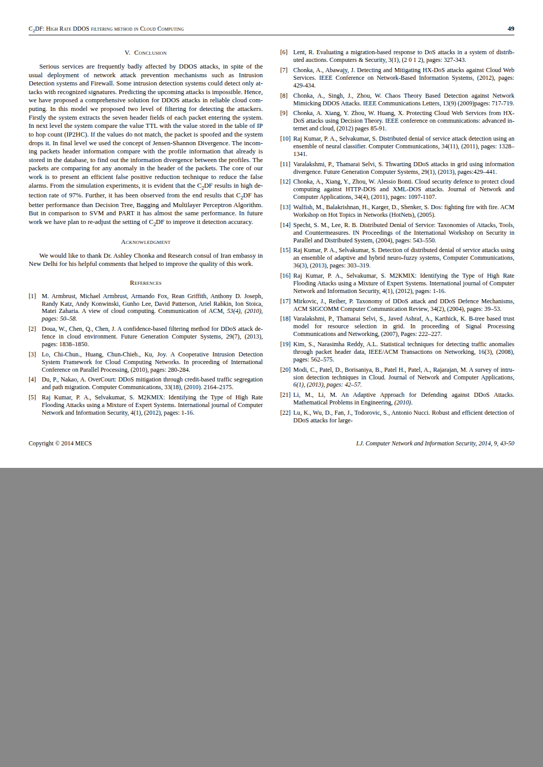C2DF: High Rate DDOS filtering method in Cloud Computing 49
V. Conclusion
Serious services are frequently badly affected by DDOS attacks, in spite of the usual deployment of network attack prevention mechanisms such as Intrusion Detection systems and Firewall. Some intrusion detection systems could detect only attacks with recognized signatures. Predicting the upcoming attacks is impossible. Hence, we have proposed a comprehensive solution for DDOS attacks in reliable cloud computing. In this model we proposed two level of filtering for detecting the attackers. Firstly the system extracts the seven header fields of each packet entering the system. In next level the system compare the value TTL with the value stored in the table of IP to hop count (IP2HC). If the values do not match, the packet is spoofed and the system drops it. In final level we used the concept of Jensen-Shannon Divergence. The incoming packets header information compare with the profile information that already is stored in the database, to find out the information divergence between the profiles. The packets are comparing for any anomaly in the header of the packets. The core of our work is to present an efficient false positive reduction technique to reduce the false alarms. From the simulation experiments, it is evident that the C2DF results in high detection rate of 97%. Further, it has been observed from the end results that C2DF has better performance than Decision Tree, Bagging and Multilayer Perceptron Algorithm. But in comparison to SVM and PART it has almost the same performance. In future work we have plan to re-adjust the setting of C2DF to improve it detection accuracy.
Acknowledgment
We would like to thank Dr. Ashley Chonka and Research consul of Iran embassy in New Delhi for his helpful comments that helped to improve the quality of this work.
References
[1] M. Armbrust, Michael Armbrust, Armando Fox, Rean Griffith, Anthony D. Joseph, Randy Katz, Andy Konwinski, Gunho Lee, David Patterson, Ariel Rabkin, Ion Stoica, Matei Zaharia. A view of cloud computing. Communication of ACM, 53(4), (2010), pages: 50–58.
[2] Doua, W., Chen, Q., Chen, J. A confidence-based filtering method for DDoS attack defence in cloud environment. Future Generation Computer Systems, 29(7), (2013), pages: 1838–1850.
[3] Lo, Chi-Chun., Huang, Chun-Chieh., Ku, Joy. A Cooperative Intrusion Detection System Framework for Cloud Computing Networks. In proceeding of International Conference on Parallel Processing, (2010), pages: 280-284.
[4] Du, P., Nakao, A. OverCourt: DDoS mitigation through credit-based traffic segregation and path migration. Computer Communications, 33(18), (2010). 2164–2175.
[5] Raj Kumar, P. A., Selvakumar, S. M2KMIX: Identifying the Type of High Rate Flooding Attacks using a Mixture of Expert Systems. International journal of Computer Network and Information Security, 4(1), (2012), pages: 1-16.
[6] Lent, R. Evaluating a migration-based response to DoS attacks in a system of distributed auctions. Computers & Security, 3(1), (2 0 1 2), pages: 327-343.
[7] Chonka, A., Abawajy, J. Detecting and Mitigating HX-DoS attacks against Cloud Web Services. IEEE Conference on Network-Based Information Systems, (2012), pages: 429-434.
[8] Chonka, A., Singh, J., Zhou, W. Chaos Theory Based Detection against Network Mimicking DDOS Attacks. IEEE Communications Letters, 13(9) (2009)pages: 717-719.
[9] Chonka, A. Xiang, Y. Zhou, W. Huang, X. Protecting Cloud Web Services from HX-DoS attacks using Decision Theory. IEEE conference on communications: advanced internet and cloud, (2012) pages 85-91.
[10] Raj Kumar, P. A., Selvakumar, S. Distributed denial of service attack detection using an ensemble of neural classifier. Computer Communications, 34(11), (2011), pages: 1328–1341.
[11] Varalakshmi, P., Thamarai Selvi, S. Thwarting DDoS attacks in grid using information divergence. Future Generation Computer Systems, 29(1), (2013), pages:429–441.
[12] Chonka, A., Xiang, Y., Zhou, W. Alessio Bonti. Cloud security defence to protect cloud computing against HTTP-DOS and XML-DOS attacks. Journal of Network and Computer Applications, 34(4), (2011), pages: 1097-1107.
[13] Walfish, M., Balakrishnan, H., Karger, D., Shenker, S. Dos: fighting fire with fire. ACM Workshop on Hot Topics in Networks (HotNets), (2005).
[14] Specht, S. M., Lee, R. B. Distributed Denial of Service: Taxonomies of Attacks, Tools, and Countermeasures. IN Proceedings of the International Workshop on Security in Parallel and Distributed System, (2004), pages: 543–550.
[15] Raj Kumar, P. A., Selvakumar, S. Detection of distributed denial of service attacks using an ensemble of adaptive and hybrid neuro-fuzzy systems, Computer Communications, 36(3), (2013), pages: 303–319.
[16] Raj Kumar, P. A., Selvakumar, S. M2KMIX: Identifying the Type of High Rate Flooding Attacks using a Mixture of Expert Systems. International journal of Computer Network and Information Security, 4(1), (2012), pages: 1-16.
[17] Mirkovic, J., Reiher, P. Taxonomy of DDoS attack and DDoS Defence Mechanisms, ACM SIGCOMM Computer Communication Review, 34(2), (2004), pages: 39–53.
[18] Varalakshmi, P., Thamarai Selvi, S., Javed Ashraf, A., Karthick, K. B-tree based trust model for resource selection in grid. In proceeding of Signal Processing Communications and Networking, (2007), Pages: 222–227.
[19] Kim, S., Narasimha Reddy, A.L. Statistical techniques for detecting traffic anomalies through packet header data, IEEE/ACM Transactions on Networking, 16(3), (2008), pages: 562–575.
[20] Modi, C., Patel, D., Borisaniya, B., Patel H., Patel, A., Rajarajan, M. A survey of intrusion detection techniques in Cloud. Journal of Network and Computer Applications, 6(1), (2013), pages: 42–57.
[21] Li, M., Li, M. An Adaptive Approach for Defending against DDoS Attacks. Mathematical Problems in Engineering, (2010).
[22] Lu, K., Wu, D., Fan, J., Todorovic, S., Antonio Nucci. Robust and efficient detection of DDoS attacks for large-
Copyright © 2014 MECS I.J. Computer Network and Information Security, 2014, 9, 43-50